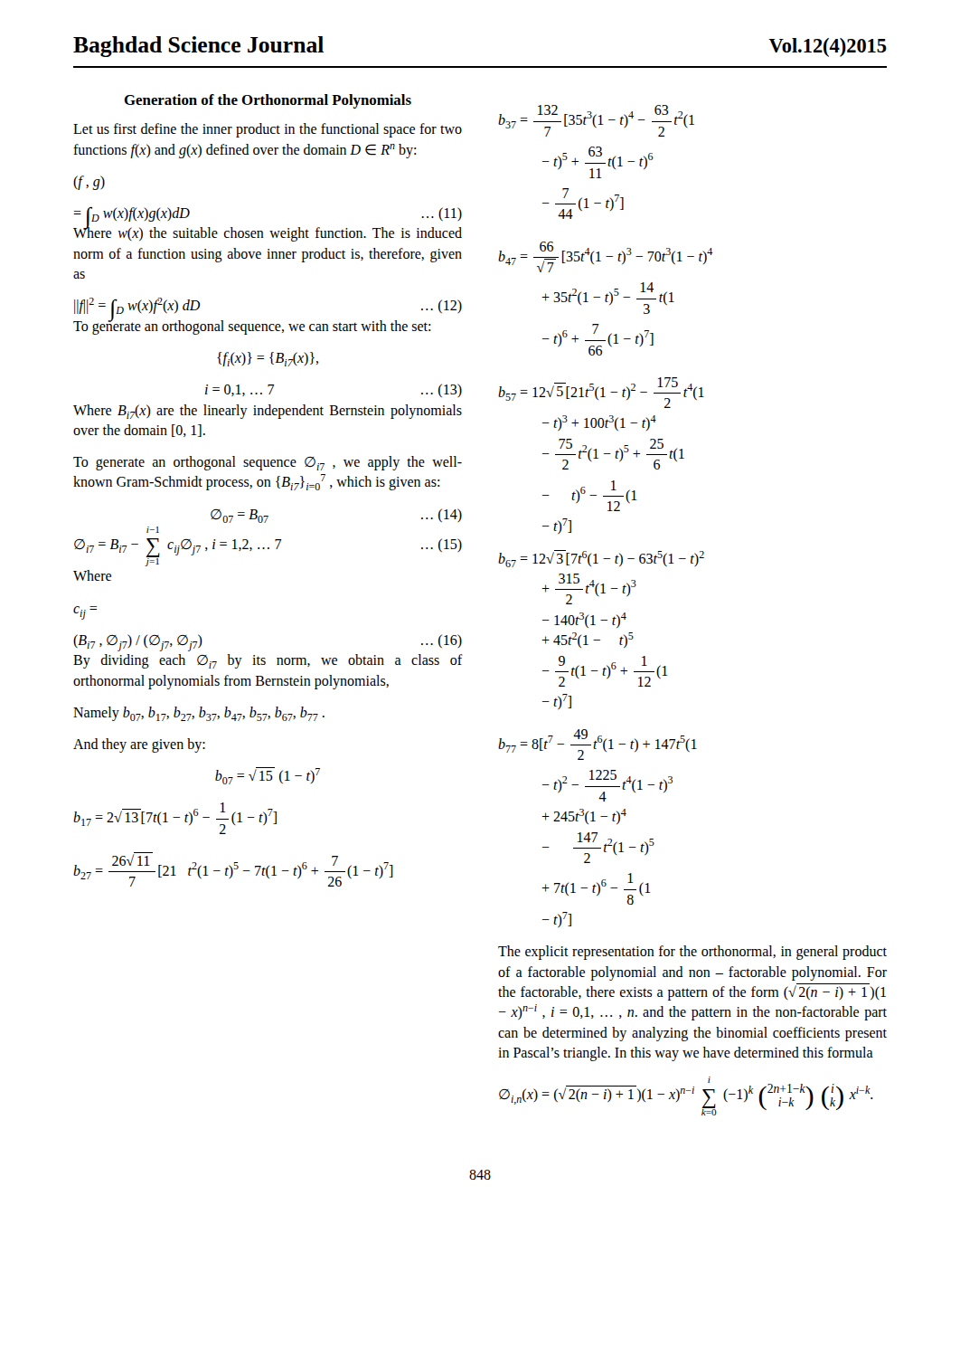Baghdad Science Journal
Vol.12(4)2015
Generation of the Orthonormal Polynomials
Let us first define the inner product in the functional space for two functions f(x) and g(x) defined over the domain D ∈ Rn by:
(f , g)
= ∫D w(x)f(x)g(x)dD
… (11)
Where w(x) the suitable chosen weight function. The is induced norm of a function using above inner product is, therefore, given as
||f||2 = ∫D w(x)f2(x) dD
… (12)
To generate an orthogonal sequence, we can start with the set:
{fi(x)} = {Bi7(x)},
i = 0,1, … 7
… (13)
Where Bi7(x) are the linearly independent Bernstein polynomials over the domain [0, 1].
To generate an orthogonal sequence ∅i7 , we apply the well-known Gram-Schmidt process, on {Bi7}i=07 , which is given as:
∅07 = B07
… (14)
∅i7 = Bi7 − i−1 ∑ j=1 cij∅j7 , i = 1,2, … 7
… (15)
Where
cij =
(Bi7 , ∅j7) / (∅j7, ∅j7)
… (16)
By dividing each ∅i7 by its norm, we obtain a class of orthonormal polynomials from Bernstein polynomials,
Namely b07, b17, b27, b37, b47, b57, b67, b77 .
And they are given by:
b07 = √15 (1 − t)7
b17 = 2√13[7t(1 − t)6 − 12(1 − t)7]
b27 = 26√117[21 t2(1 − t)5 − 7t(1 − t)6 + 726(1 − t)7]
b37 = 1327[35t3(1 − t)4 − 632 t2(1
− t)5 + 6311 t(1 − t)6
− 744(1 − t)7]
b47 = 66√7[35t4(1 − t)3 − 70t3(1 − t)4
+ 35t2(1 − t)5 − 143 t(1
− t)6 + 766(1 − t)7]
b57 = 12√5[21t5(1 − t)2 − 1752 t4(1
− t)3 + 100t3(1 − t)4
− 752 t2(1 − t)5 + 256 t(1
− t)6 − 112(1
− t)7]
b67 = 12√3[7t6(1 − t) − 63t5(1 − t)2
+ 3152 t4(1 − t)3
− 140t3(1 − t)4
+ 45t2(1 − t)5
− 92 t(1 − t)6 + 112(1
− t)7]
b77 = 8[t7 − 492 t6(1 − t) + 147t5(1
− t)2 − 12254 t4(1 − t)3
+ 245t3(1 − t)4
− 1472 t2(1 − t)5
+ 7t(1 − t)6 − 18(1
− t)7]
The explicit representation for the orthonormal, in general product of a factorable polynomial and non – factorable polynomial. For the factorable, there exists a pattern of the form (√2(n − i) + 1)(1 − x)n−i , i = 0,1, … , n. and the pattern in the non-factorable part can be determined by analyzing the binomial coefficients present in Pascal’s triangle. In this way we have determined this formula
∅i,n(x) = (√2(n − i) + 1)(1 − x)n−i i ∑ k=0 (−1)k (2n+1−k i−k) (ik) xi−k.
848